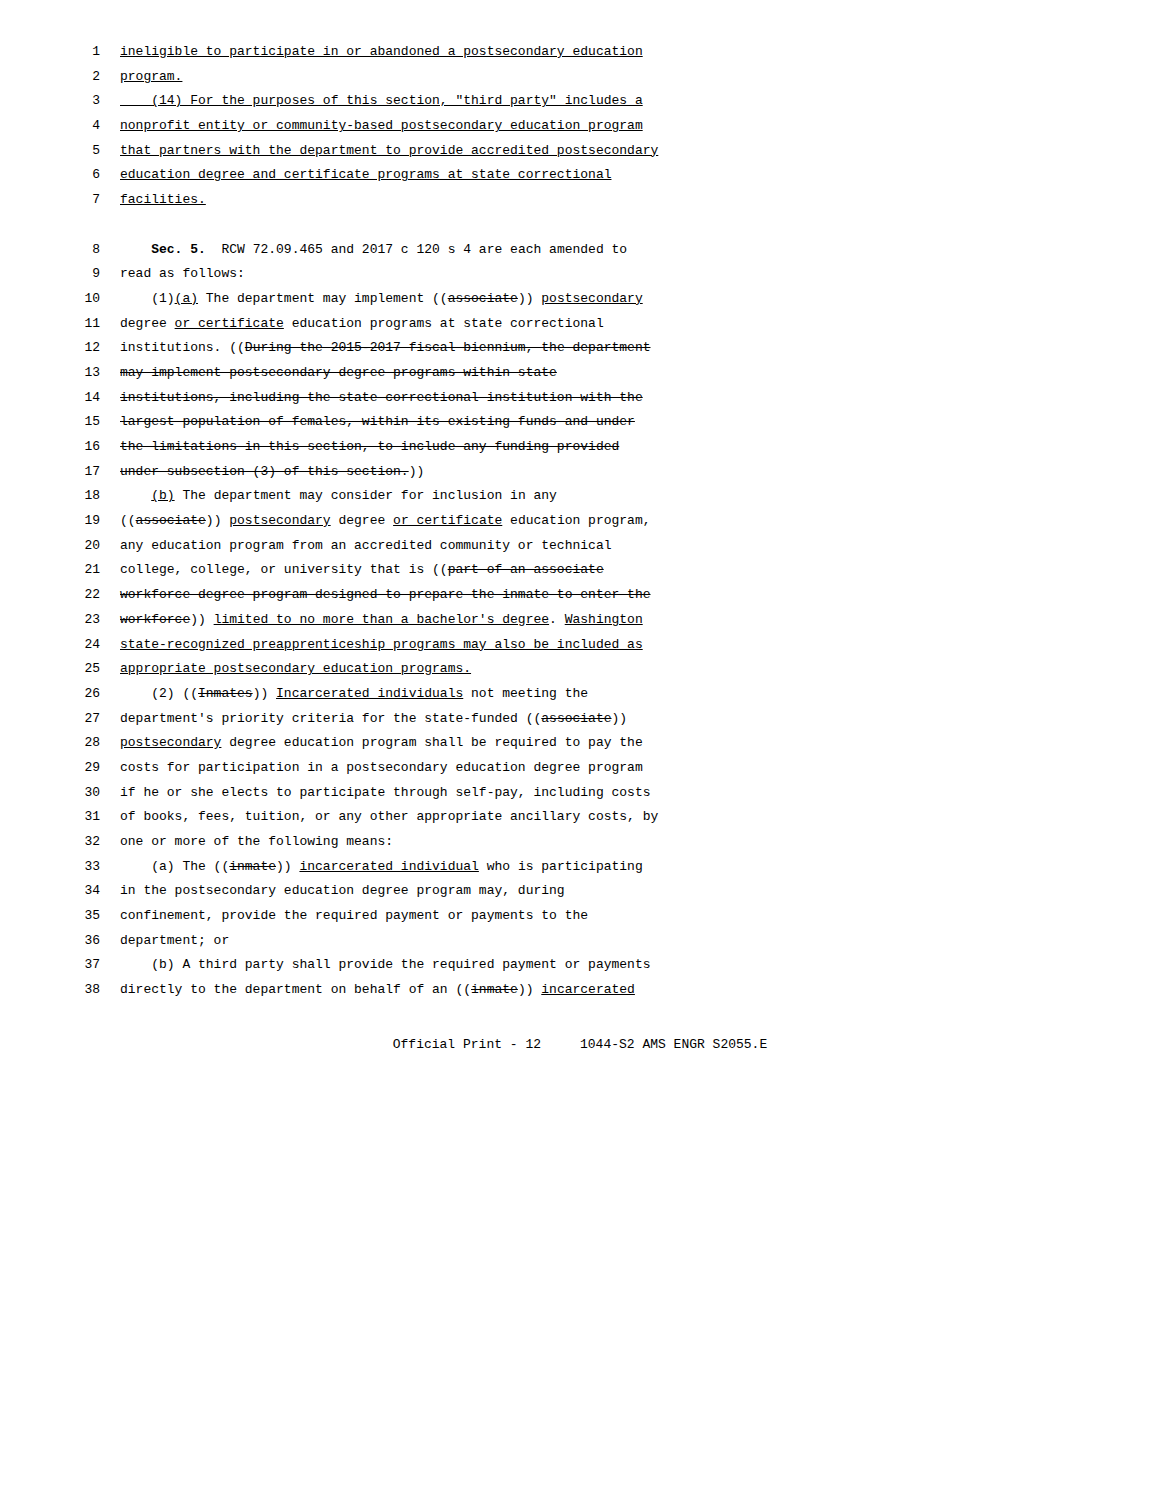1
ineligible to participate in or abandoned a postsecondary education
2
program.
3
(14) For the purposes of this section, "third party" includes a
4
nonprofit entity or community-based postsecondary education program
5
that partners with the department to provide accredited postsecondary
6
education degree and certificate programs at state correctional
7
facilities.
8
Sec. 5. RCW 72.09.465 and 2017 c 120 s 4 are each amended to
9
read as follows:
10
(1)(a) The department may implement ((associate)) postsecondary
11
degree or certificate education programs at state correctional
12
institutions. ((During the 2015-2017 fiscal biennium, the department
13
may implement postsecondary degree programs within state
14
institutions, including the state correctional institution with the
15
largest population of females, within its existing funds and under
16
the limitations in this section, to include any funding provided
17
under subsection (3) of this section.))
18
(b) The department may consider for inclusion in any
19
((associate)) postsecondary degree or certificate education program,
20
any education program from an accredited community or technical
21
college, college, or university that is ((part of an associate
22
workforce degree program designed to prepare the inmate to enter the
23
workforce)) limited to no more than a bachelor's degree. Washington
24
state-recognized preapprenticeship programs may also be included as
25
appropriate postsecondary education programs.
26
(2) ((Inmates)) Incarcerated individuals not meeting the
27
department's priority criteria for the state-funded ((associate))
28
postsecondary degree education program shall be required to pay the
29
costs for participation in a postsecondary education degree program
30
if he or she elects to participate through self-pay, including costs
31
of books, fees, tuition, or any other appropriate ancillary costs, by
32
one or more of the following means:
33
(a) The ((inmate)) incarcerated individual who is participating
34
in the postsecondary education degree program may, during
35
confinement, provide the required payment or payments to the
36
department; or
37
(b) A third party shall provide the required payment or payments
38
directly to the department on behalf of an ((inmate)) incarcerated
Official Print - 12 1044-S2 AMS ENGR S2055.E